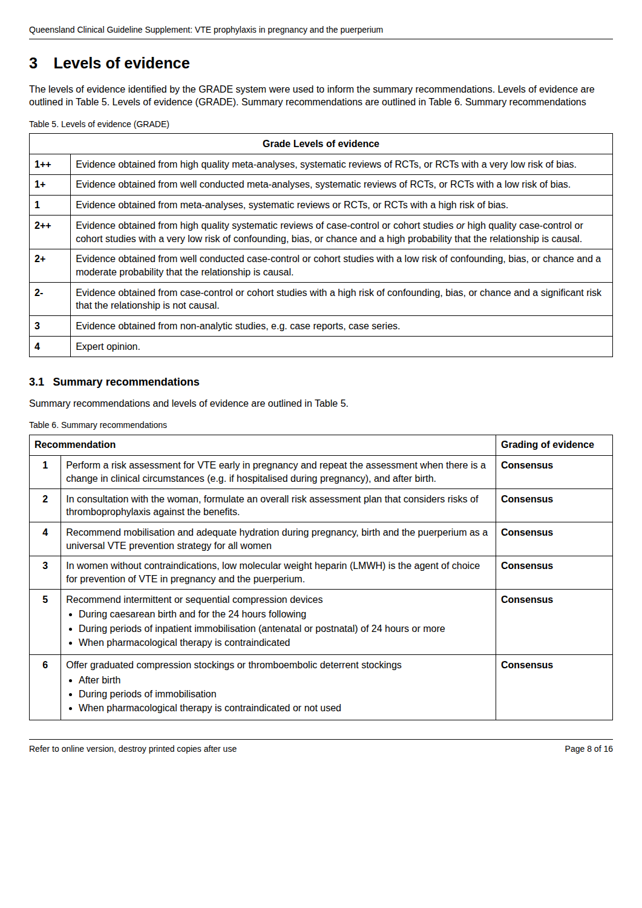Queensland Clinical Guideline Supplement: VTE prophylaxis in pregnancy and the puerperium
3 Levels of evidence
The levels of evidence identified by the GRADE system were used to inform the summary recommendations. Levels of evidence are outlined in Table 5. Levels of evidence (GRADE). Summary recommendations are outlined in Table 6. Summary recommendations
Table 5. Levels of evidence (GRADE)
| Grade Levels of evidence |
| --- |
| 1++ | Evidence obtained from high quality meta-analyses, systematic reviews of RCTs, or RCTs with a very low risk of bias. |
| 1+ | Evidence obtained from well conducted meta-analyses, systematic reviews of RCTs, or RCTs with a low risk of bias. |
| 1 | Evidence obtained from meta-analyses, systematic reviews or RCTs, or RCTs with a high risk of bias. |
| 2++ | Evidence obtained from high quality systematic reviews of case-control or cohort studies or high quality case-control or cohort studies with a very low risk of confounding, bias, or chance and a high probability that the relationship is causal. |
| 2+ | Evidence obtained from well conducted case-control or cohort studies with a low risk of confounding, bias, or chance and a moderate probability that the relationship is causal. |
| 2- | Evidence obtained from case-control or cohort studies with a high risk of confounding, bias, or chance and a significant risk that the relationship is not causal. |
| 3 | Evidence obtained from non-analytic studies, e.g. case reports, case series. |
| 4 | Expert opinion. |
3.1 Summary recommendations
Summary recommendations and levels of evidence are outlined in Table 5.
Table 6. Summary recommendations
| Recommendation | Grading of evidence |
| --- | --- |
| 1 | Perform a risk assessment for VTE early in pregnancy and repeat the assessment when there is a change in clinical circumstances (e.g. if hospitalised during pregnancy), and after birth. | Consensus |
| 2 | In consultation with the woman, formulate an overall risk assessment plan that considers risks of thromboprophylaxis against the benefits. | Consensus |
| 4 | Recommend mobilisation and adequate hydration during pregnancy, birth and the puerperium as a universal VTE prevention strategy for all women | Consensus |
| 3 | In women without contraindications, low molecular weight heparin (LMWH) is the agent of choice for prevention of VTE in pregnancy and the puerperium. | Consensus |
| 5 | Recommend intermittent or sequential compression devices During caesarean birth and for the 24 hours following During periods of inpatient immobilisation (antenatal or postnatal) of 24 hours or more When pharmacological therapy is contraindicated | Consensus |
| 6 | Offer graduated compression stockings or thromboembolic deterrent stockings After birth During periods of immobilisation When pharmacological therapy is contraindicated or not used | Consensus |
Refer to online version, destroy printed copies after use Page 8 of 16